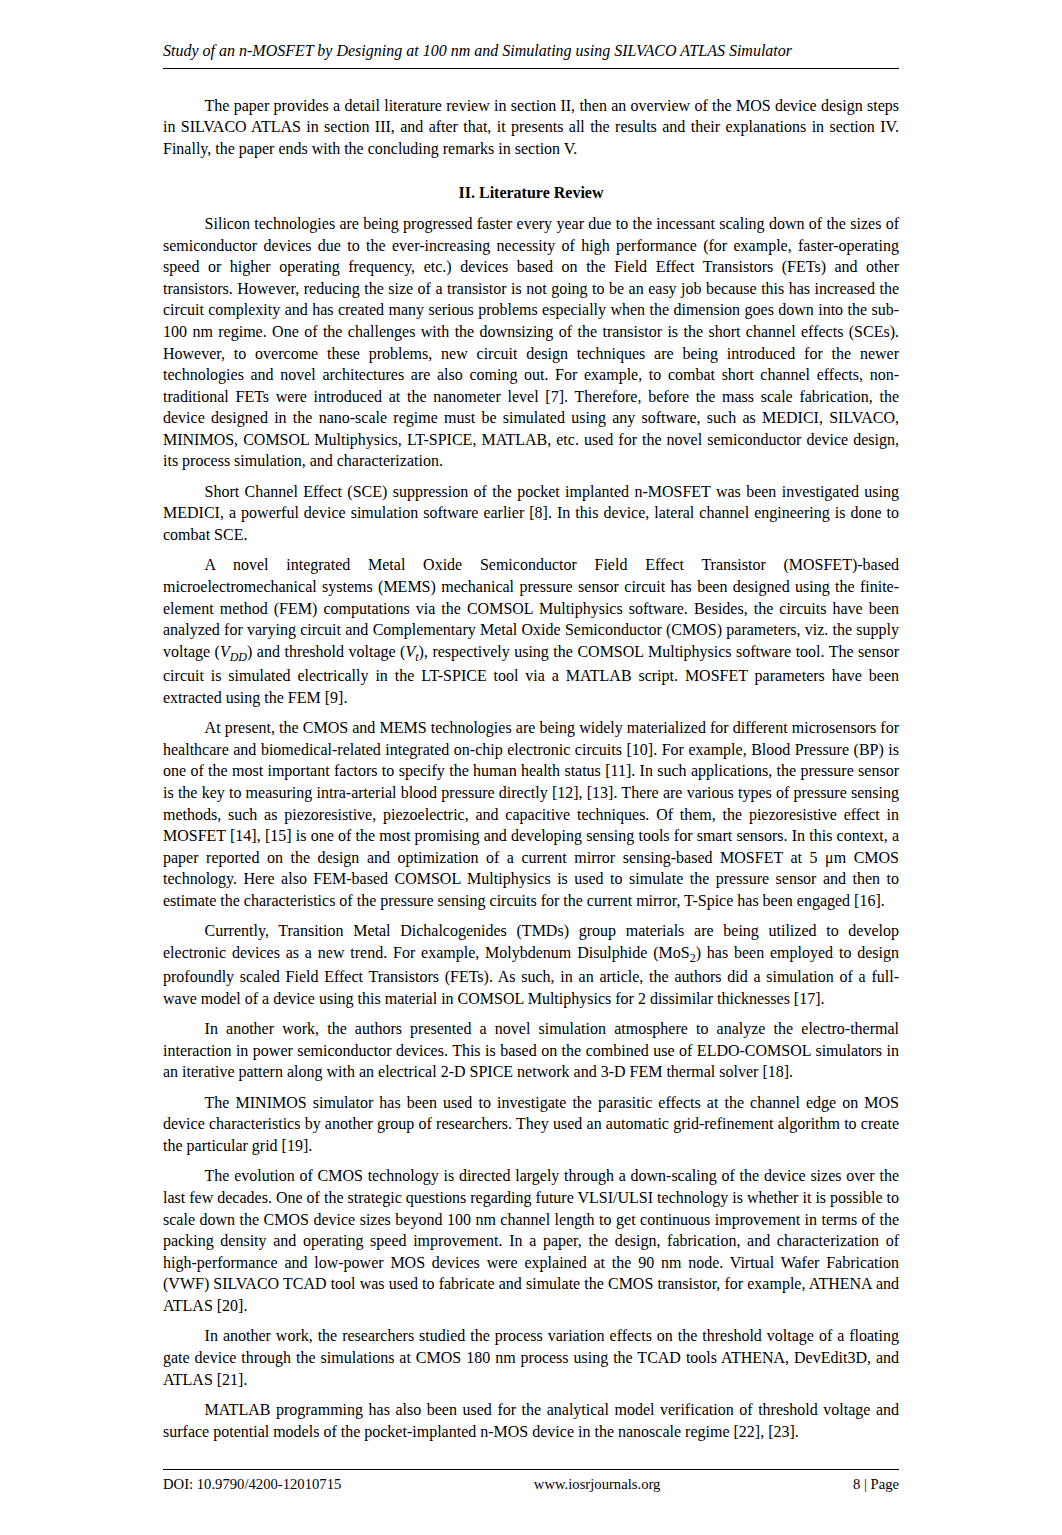Study of an n-MOSFET by Designing at 100 nm and Simulating using SILVACO ATLAS Simulator
The paper provides a detail literature review in section II, then an overview of the MOS device design steps in SILVACO ATLAS in section III, and after that, it presents all the results and their explanations in section IV. Finally, the paper ends with the concluding remarks in section V.
II. Literature Review
Silicon technologies are being progressed faster every year due to the incessant scaling down of the sizes of semiconductor devices due to the ever-increasing necessity of high performance (for example, faster-operating speed or higher operating frequency, etc.) devices based on the Field Effect Transistors (FETs) and other transistors. However, reducing the size of a transistor is not going to be an easy job because this has increased the circuit complexity and has created many serious problems especially when the dimension goes down into the sub-100 nm regime. One of the challenges with the downsizing of the transistor is the short channel effects (SCEs). However, to overcome these problems, new circuit design techniques are being introduced for the newer technologies and novel architectures are also coming out. For example, to combat short channel effects, non-traditional FETs were introduced at the nanometer level [7]. Therefore, before the mass scale fabrication, the device designed in the nano-scale regime must be simulated using any software, such as MEDICI, SILVACO, MINIMOS, COMSOL Multiphysics, LT-SPICE, MATLAB, etc. used for the novel semiconductor device design, its process simulation, and characterization.
Short Channel Effect (SCE) suppression of the pocket implanted n-MOSFET was been investigated using MEDICI, a powerful device simulation software earlier [8]. In this device, lateral channel engineering is done to combat SCE.
A novel integrated Metal Oxide Semiconductor Field Effect Transistor (MOSFET)-based microelectromechanical systems (MEMS) mechanical pressure sensor circuit has been designed using the finite-element method (FEM) computations via the COMSOL Multiphysics software. Besides, the circuits have been analyzed for varying circuit and Complementary Metal Oxide Semiconductor (CMOS) parameters, viz. the supply voltage (VDD) and threshold voltage (Vt), respectively using the COMSOL Multiphysics software tool. The sensor circuit is simulated electrically in the LT-SPICE tool via a MATLAB script. MOSFET parameters have been extracted using the FEM [9].
At present, the CMOS and MEMS technologies are being widely materialized for different microsensors for healthcare and biomedical-related integrated on-chip electronic circuits [10]. For example, Blood Pressure (BP) is one of the most important factors to specify the human health status [11]. In such applications, the pressure sensor is the key to measuring intra-arterial blood pressure directly [12], [13]. There are various types of pressure sensing methods, such as piezoresistive, piezoelectric, and capacitive techniques. Of them, the piezoresistive effect in MOSFET [14], [15] is one of the most promising and developing sensing tools for smart sensors. In this context, a paper reported on the design and optimization of a current mirror sensing-based MOSFET at 5 μm CMOS technology. Here also FEM-based COMSOL Multiphysics is used to simulate the pressure sensor and then to estimate the characteristics of the pressure sensing circuits for the current mirror, T-Spice has been engaged [16].
Currently, Transition Metal Dichalcogenides (TMDs) group materials are being utilized to develop electronic devices as a new trend. For example, Molybdenum Disulphide (MoS2) has been employed to design profoundly scaled Field Effect Transistors (FETs). As such, in an article, the authors did a simulation of a full-wave model of a device using this material in COMSOL Multiphysics for 2 dissimilar thicknesses [17].
In another work, the authors presented a novel simulation atmosphere to analyze the electro-thermal interaction in power semiconductor devices. This is based on the combined use of ELDO-COMSOL simulators in an iterative pattern along with an electrical 2-D SPICE network and 3-D FEM thermal solver [18].
The MINIMOS simulator has been used to investigate the parasitic effects at the channel edge on MOS device characteristics by another group of researchers. They used an automatic grid-refinement algorithm to create the particular grid [19].
The evolution of CMOS technology is directed largely through a down-scaling of the device sizes over the last few decades. One of the strategic questions regarding future VLSI/ULSI technology is whether it is possible to scale down the CMOS device sizes beyond 100 nm channel length to get continuous improvement in terms of the packing density and operating speed improvement. In a paper, the design, fabrication, and characterization of high-performance and low-power MOS devices were explained at the 90 nm node. Virtual Wafer Fabrication (VWF) SILVACO TCAD tool was used to fabricate and simulate the CMOS transistor, for example, ATHENA and ATLAS [20].
In another work, the researchers studied the process variation effects on the threshold voltage of a floating gate device through the simulations at CMOS 180 nm process using the TCAD tools ATHENA, DevEdit3D, and ATLAS [21].
MATLAB programming has also been used for the analytical model verification of threshold voltage and surface potential models of the pocket-implanted n-MOS device in the nanoscale regime [22], [23].
DOI: 10.9790/4200-12010715 www.iosrjournals.org 8 | Page